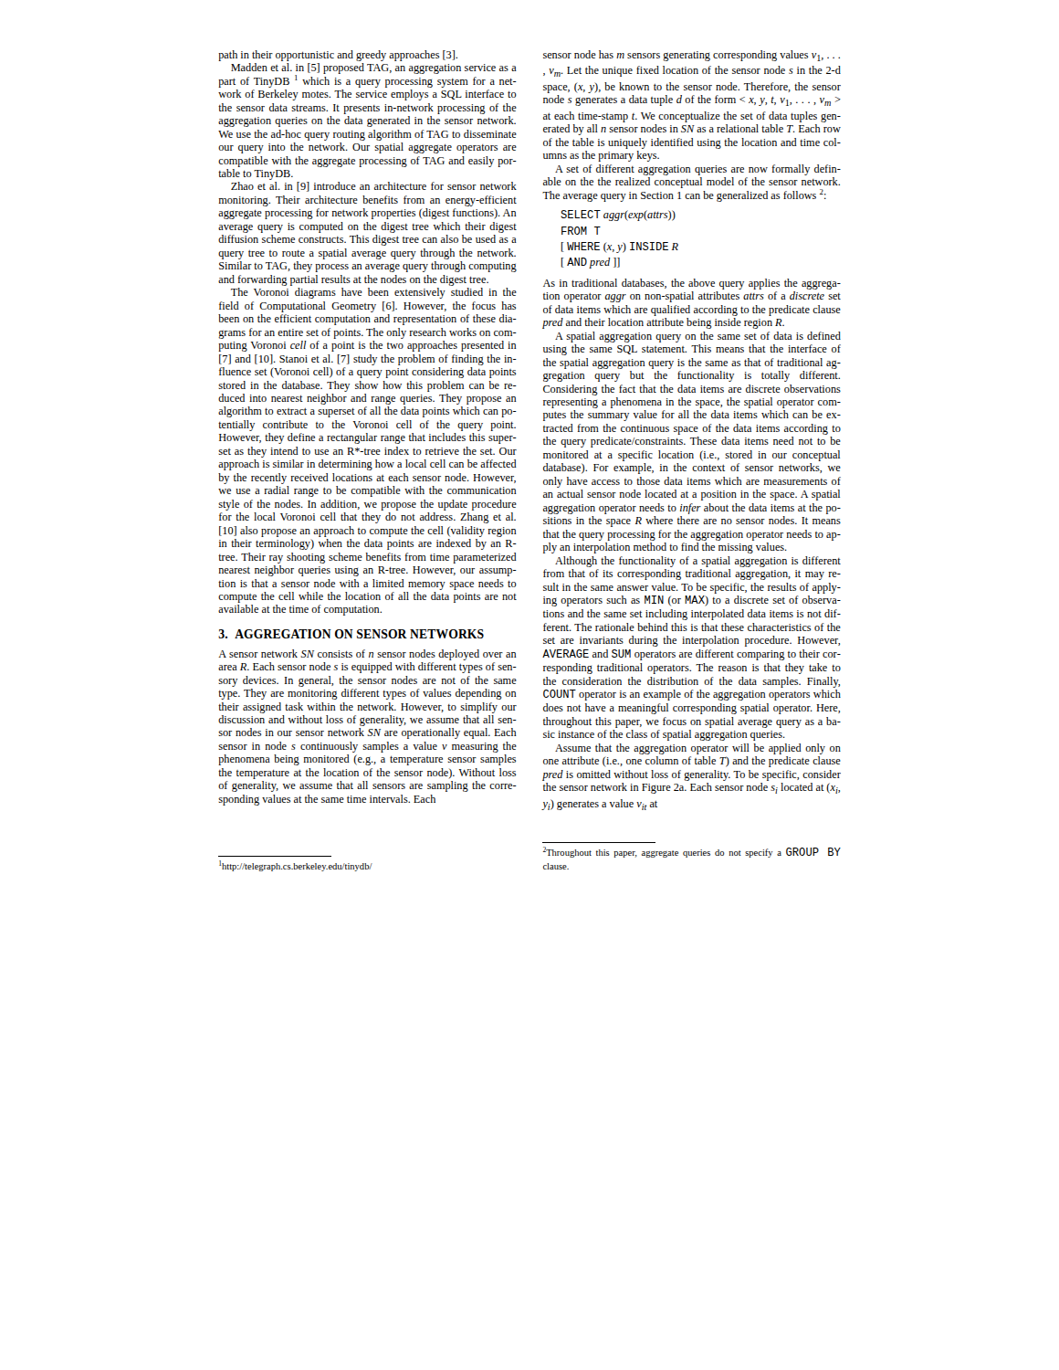path in their opportunistic and greedy approaches [3].
Madden et al. in [5] proposed TAG, an aggregation service as a part of TinyDB 1 which is a query processing system for a network of Berkeley motes. The service employs a SQL interface to the sensor data streams. It presents in-network processing of the aggregation queries on the data generated in the sensor network. We use the ad-hoc query routing algorithm of TAG to disseminate our query into the network. Our spatial aggregate operators are compatible with the aggregate processing of TAG and easily portable to TinyDB.
Zhao et al. in [9] introduce an architecture for sensor network monitoring. Their architecture benefits from an energy-efficient aggregate processing for network properties (digest functions). An average query is computed on the digest tree which their digest diffusion scheme constructs. This digest tree can also be used as a query tree to route a spatial average query through the network. Similar to TAG, they process an average query through computing and forwarding partial results at the nodes on the digest tree.
The Voronoi diagrams have been extensively studied in the field of Computational Geometry [6]. However, the focus has been on the efficient computation and representation of these diagrams for an entire set of points. The only research works on computing Voronoi cell of a point is the two approaches presented in [7] and [10]. Stanoi et al. [7] study the problem of finding the influence set (Voronoi cell) of a query point considering data points stored in the database. They show how this problem can be reduced into nearest neighbor and range queries. They propose an algorithm to extract a superset of all the data points which can potentially contribute to the Voronoi cell of the query point. However, they define a rectangular range that includes this superset as they intend to use an R*-tree index to retrieve the set. Our approach is similar in determining how a local cell can be affected by the recently received locations at each sensor node. However, we use a radial range to be compatible with the communication style of the nodes. In addition, we propose the update procedure for the local Voronoi cell that they do not address. Zhang et al. [10] also propose an approach to compute the cell (validity region in their terminology) when the data points are indexed by an R-tree. Their ray shooting scheme benefits from time parameterized nearest neighbor queries using an R-tree. However, our assumption is that a sensor node with a limited memory space needs to compute the cell while the location of all the data points are not available at the time of computation.
3. AGGREGATION ON SENSOR NETWORKS
A sensor network SN consists of n sensor nodes deployed over an area R. Each sensor node s is equipped with different types of sensory devices. In general, the sensor nodes are not of the same type. They are monitoring different types of values depending on their assigned task within the network. However, to simplify our discussion and without loss of generality, we assume that all sensor nodes in our sensor network SN are operationally equal. Each sensor in node s continuously samples a value v measuring the phenomena being monitored (e.g., a temperature sensor samples the temperature at the location of the sensor node). Without loss of generality, we assume that all sensors are sampling the corresponding values at the same time intervals. Each
1http://telegraph.cs.berkeley.edu/tinydb/
sensor node has m sensors generating corresponding values v1, . . . , vm. Let the unique fixed location of the sensor node s in the 2-d space, (x, y), be known to the sensor node. Therefore, the sensor node s generates a data tuple d of the form < x, y, t, v1, . . . , vm > at each time-stamp t. We conceptualize the set of data tuples generated by all n sensor nodes in SN as a relational table T. Each row of the table is uniquely identified using the location and time columns as the primary keys.
A set of different aggregation queries are now formally definable on the the realized conceptual model of the sensor network. The average query in Section 1 can be generalized as follows 2:
SELECT aggr(exp(attrs))
FROM T
[ WHERE (x, y) INSIDE R
[ AND pred ]]
As in traditional databases, the above query applies the aggregation operator aggr on non-spatial attributes attrs of a discrete set of data items which are qualified according to the predicate clause pred and their location attribute being inside region R.
A spatial aggregation query on the same set of data is defined using the same SQL statement. This means that the interface of the spatial aggregation query is the same as that of traditional aggregation query but the functionality is totally different. Considering the fact that the data items are discrete observations representing a phenomena in the space, the spatial operator computes the summary value for all the data items which can be extracted from the continuous space of the data items according to the query predicate/constraints. These data items need not to be monitored at a specific location (i.e., stored in our conceptual database). For example, in the context of sensor networks, we only have access to those data items which are measurements of an actual sensor node located at a position in the space. A spatial aggregation operator needs to infer about the data items at the positions in the space R where there are no sensor nodes. It means that the query processing for the aggregation operator needs to apply an interpolation method to find the missing values.
Although the functionality of a spatial aggregation is different from that of its corresponding traditional aggregation, it may result in the same answer value. To be specific, the results of applying operators such as MIN (or MAX) to a discrete set of observations and the same set including interpolated data items is not different. The rationale behind this is that these characteristics of the set are invariants during the interpolation procedure. However, AVERAGE and SUM operators are different comparing to their corresponding traditional operators. The reason is that they take to the consideration the distribution of the data samples. Finally, COUNT operator is an example of the aggregation operators which does not have a meaningful corresponding spatial operator. Here, throughout this paper, we focus on spatial average query as a basic instance of the class of spatial aggregation queries.
Assume that the aggregation operator will be applied only on one attribute (i.e., one column of table T) and the predicate clause pred is omitted without loss of generality. To be specific, consider the sensor network in Figure 2a. Each sensor node si located at (xi, yi) generates a value vit at
2Throughout this paper, aggregate queries do not specify a GROUP BY clause.